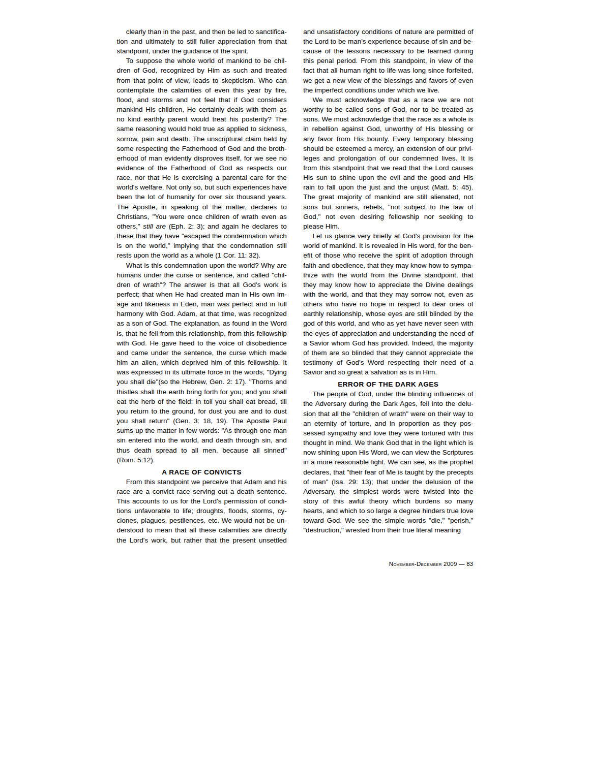clearly than in the past, and then be led to sanctification and ultimately to still fuller appreciation from that standpoint, under the guidance of the spirit.
To suppose the whole world of mankind to be children of God, recognized by Him as such and treated from that point of view, leads to skepticism. Who can contemplate the calamities of even this year by fire, flood, and storms and not feel that if God considers mankind His children, He certainly deals with them as no kind earthly parent would treat his posterity? The same reasoning would hold true as applied to sickness, sorrow, pain and death. The unscriptural claim held by some respecting the Fatherhood of God and the brotherhood of man evidently disproves itself, for we see no evidence of the Fatherhood of God as respects our race, nor that He is exercising a parental care for the world's welfare. Not only so, but such experiences have been the lot of humanity for over six thousand years. The Apostle, in speaking of the matter, declares to Christians, "You were once children of wrath even as others," still are (Eph. 2: 3); and again he declares to these that they have "escaped the condemnation which is on the world," implying that the condemnation still rests upon the world as a whole (1 Cor. 11: 32).
What is this condemnation upon the world? Why are humans under the curse or sentence, and called "children of wrath"? The answer is that all God's work is perfect; that when He had created man in His own image and likeness in Eden, man was perfect and in full harmony with God. Adam, at that time, was recognized as a son of God. The explanation, as found in the Word is, that he fell from this relationship, from this fellowship with God. He gave heed to the voice of disobedience and came under the sentence, the curse which made him an alien, which deprived him of this fellowship. It was expressed in its ultimate force in the words, "Dying you shall die"(so the Hebrew, Gen. 2: 17). "Thorns and thistles shall the earth bring forth for you; and you shall eat the herb of the field; in toil you shall eat bread, till you return to the ground, for dust you are and to dust you shall return" (Gen. 3: 18, 19). The Apostle Paul sums up the matter in few words: "As through one man sin entered into the world, and death through sin, and thus death spread to all men, because all sinned" (Rom. 5:12).
A Race of Convicts
From this standpoint we perceive that Adam and his race are a convict race serving out a death sentence. This accounts to us for the Lord's permission of conditions unfavorable to life; droughts, floods, storms, cyclones, plagues, pestilences, etc. We would not be understood to mean that all these calamities are directly the Lord's work, but rather that the present unsettled and unsatisfactory conditions of nature are permitted of the Lord to be man's experience because of sin and because of the lessons necessary to be learned during this penal period. From this standpoint, in view of the fact that all human right to life was long since forfeited, we get a new view of the blessings and favors of even the imperfect conditions under which we live.
We must acknowledge that as a race we are not worthy to be called sons of God, nor to be treated as sons. We must acknowledge that the race as a whole is in rebellion against God, unworthy of His blessing or any favor from His bounty. Every temporary blessing should be esteemed a mercy, an extension of our privileges and prolongation of our condemned lives. It is from this standpoint that we read that the Lord causes His sun to shine upon the evil and the good and His rain to fall upon the just and the unjust (Matt. 5: 45). The great majority of mankind are still alienated, not sons but sinners, rebels, "not subject to the law of God," not even desiring fellowship nor seeking to please Him.
Let us glance very briefly at God's provision for the world of mankind. It is revealed in His word, for the benefit of those who receive the spirit of adoption through faith and obedience, that they may know how to sympathize with the world from the Divine standpoint, that they may know how to appreciate the Divine dealings with the world, and that they may sorrow not, even as others who have no hope in respect to dear ones of earthly relationship, whose eyes are still blinded by the god of this world, and who as yet have never seen with the eyes of appreciation and understanding the need of a Savior whom God has provided. Indeed, the majority of them are so blinded that they cannot appreciate the testimony of God's Word respecting their need of a Savior and so great a salvation as is in Him.
Error of the Dark Ages
The people of God, under the blinding influences of the Adversary during the Dark Ages, fell into the delusion that all the "children of wrath" were on their way to an eternity of torture, and in proportion as they possessed sympathy and love they were tortured with this thought in mind. We thank God that in the light which is now shining upon His Word, we can view the Scriptures in a more reasonable light. We can see, as the prophet declares, that "their fear of Me is taught by the precepts of man" (Isa. 29: 13); that under the delusion of the Adversary, the simplest words were twisted into the story of this awful theory which burdens so many hearts, and which to so large a degree hinders true love toward God. We see the simple words "die," "perish," "destruction," wrested from their true literal meaning
November-December 2009 — 83